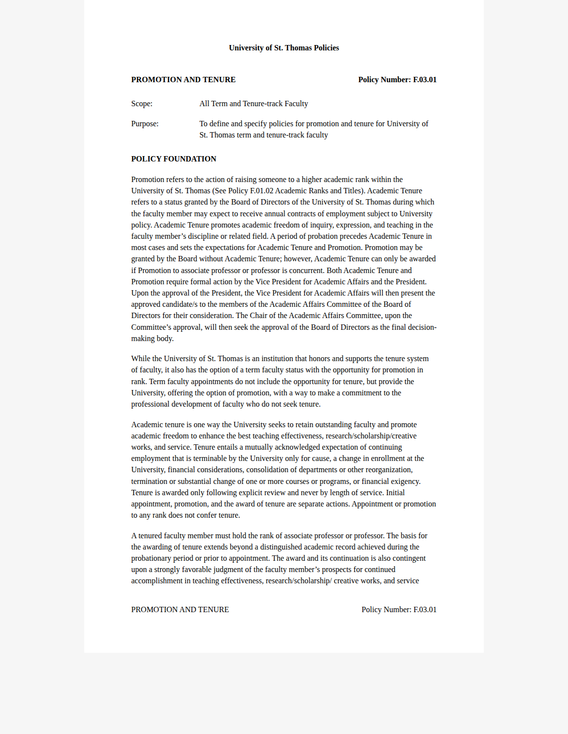University of St. Thomas Policies
PROMOTION AND TENURE Policy Number: F.03.01
Scope:
All Term and Tenure-track Faculty
Purpose:
To define and specify policies for promotion and tenure for University of St. Thomas term and tenure-track faculty
POLICY FOUNDATION
Promotion refers to the action of raising someone to a higher academic rank within the University of St. Thomas (See Policy F.01.02 Academic Ranks and Titles). Academic Tenure refers to a status granted by the Board of Directors of the University of St. Thomas during which the faculty member may expect to receive annual contracts of employment subject to University policy. Academic Tenure promotes academic freedom of inquiry, expression, and teaching in the faculty member’s discipline or related field. A period of probation precedes Academic Tenure in most cases and sets the expectations for Academic Tenure and Promotion. Promotion may be granted by the Board without Academic Tenure; however, Academic Tenure can only be awarded if Promotion to associate professor or professor is concurrent. Both Academic Tenure and Promotion require formal action by the Vice President for Academic Affairs and the President. Upon the approval of the President, the Vice President for Academic Affairs will then present the approved candidate/s to the members of the Academic Affairs Committee of the Board of Directors for their consideration. The Chair of the Academic Affairs Committee, upon the Committee’s approval, will then seek the approval of the Board of Directors as the final decision-making body.
While the University of St. Thomas is an institution that honors and supports the tenure system of faculty, it also has the option of a term faculty status with the opportunity for promotion in rank. Term faculty appointments do not include the opportunity for tenure, but provide the University, offering the option of promotion, with a way to make a commitment to the professional development of faculty who do not seek tenure.
Academic tenure is one way the University seeks to retain outstanding faculty and promote academic freedom to enhance the best teaching effectiveness, research/scholarship/creative works, and service. Tenure entails a mutually acknowledged expectation of continuing employment that is terminable by the University only for cause, a change in enrollment at the University, financial considerations, consolidation of departments or other reorganization, termination or substantial change of one or more courses or programs, or financial exigency. Tenure is awarded only following explicit review and never by length of service. Initial appointment, promotion, and the award of tenure are separate actions. Appointment or promotion to any rank does not confer tenure.
A tenured faculty member must hold the rank of associate professor or professor. The basis for the awarding of tenure extends beyond a distinguished academic record achieved during the probationary period or prior to appointment. The award and its continuation is also contingent upon a strongly favorable judgment of the faculty member’s prospects for continued accomplishment in teaching effectiveness, research/scholarship/ creative works, and service
PROMOTION AND TENURE Policy Number: F.03.01